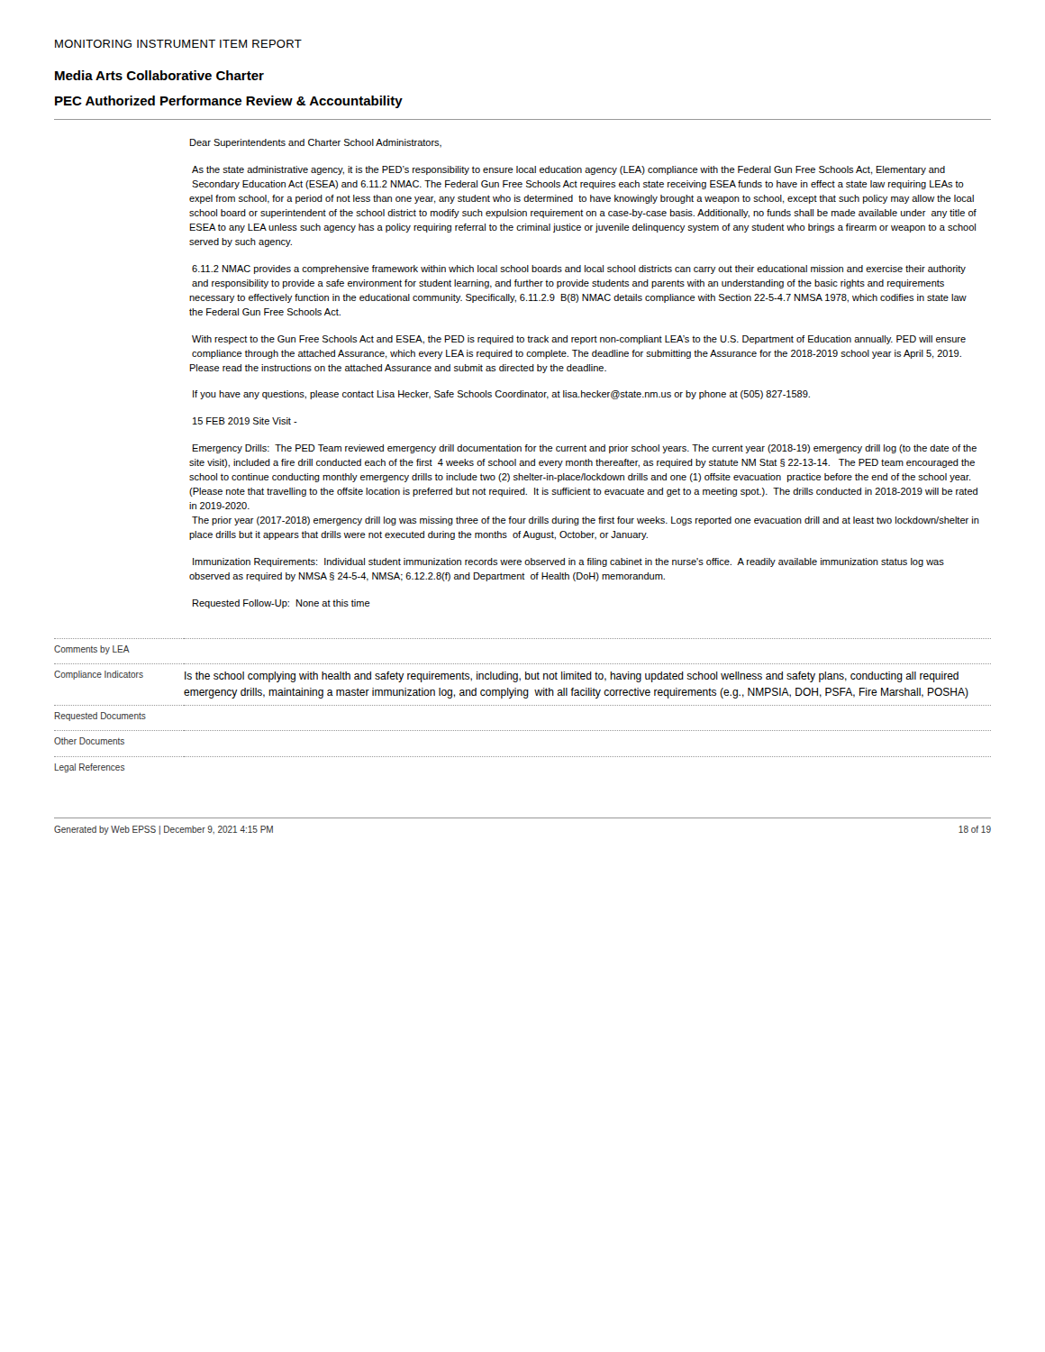MONITORING INSTRUMENT ITEM REPORT
Media Arts Collaborative Charter
PEC Authorized Performance Review & Accountability
Dear Superintendents and Charter School Administrators,
As the state administrative agency, it is the PED’s responsibility to ensure local education agency (LEA) compliance with the Federal Gun Free Schools Act, Elementary and
Secondary Education Act (ESEA) and 6.11.2 NMAC. The Federal Gun Free Schools Act requires each state receiving ESEA funds to have in effect a state law requiring LEAs to expel from school, for a period of not less than one year, any student who is determined to have knowingly brought a weapon to school, except that such policy may allow the local school board or superintendent of the school district to modify such expulsion requirement on a case-by-case basis. Additionally, no funds shall be made available under any title of ESEA to any LEA unless such agency has a policy requiring referral to the criminal justice or juvenile delinquency system of any student who brings a firearm or weapon to a school served by such agency.
6.11.2 NMAC provides a comprehensive framework within which local school boards and local school districts can carry out their educational mission and exercise their authority
and responsibility to provide a safe environment for student learning, and further to provide students and parents with an understanding of the basic rights and requirements necessary to effectively function in the educational community. Specifically, 6.11.2.9 B(8) NMAC details compliance with Section 22-5-4.7 NMSA 1978, which codifies in state law the Federal Gun Free Schools Act.
With respect to the Gun Free Schools Act and ESEA, the PED is required to track and report non-compliant LEA’s to the U.S. Department of Education annually. PED will ensure
compliance through the attached Assurance, which every LEA is required to complete. The deadline for submitting the Assurance for the 2018-2019 school year is April 5, 2019. Please read the instructions on the attached Assurance and submit as directed by the deadline.
If you have any questions, please contact Lisa Hecker, Safe Schools Coordinator, at lisa.hecker@state.nm.us or by phone at (505) 827-1589.
15 FEB 2019 Site Visit -
Emergency Drills: The PED Team reviewed emergency drill documentation for the current and prior school years. The current year (2018-19) emergency drill log (to the date of the site visit), included a fire drill conducted each of the first 4 weeks of school and every month thereafter, as required by statute NM Stat § 22-13-14. The PED team encouraged the school to continue conducting monthly emergency drills to include two (2) shelter-in-place/lockdown drills and one (1) offsite evacuation practice before the end of the school year. (Please note that travelling to the offsite location is preferred but not required. It is sufficient to evacuate and get to a meeting spot.). The drills conducted in 2018-2019 will be rated in 2019-2020.
The prior year (2017-2018) emergency drill log was missing three of the four drills during the first four weeks. Logs reported one evacuation drill and at least two lockdown/shelter in place drills but it appears that drills were not executed during the months of August, October, or January.
Immunization Requirements: Individual student immunization records were observed in a filing cabinet in the nurse's office. A readily available immunization status log was observed as required by NMSA § 24-5-4, NMSA; 6.12.2.8(f) and Department of Health (DoH) memorandum.
Requested Follow-Up: None at this time
| Comments by LEA | |
| Compliance Indicators | Is the school complying with health and safety requirements, including, but not limited to, having updated school wellness and safety plans, conducting all required emergency drills, maintaining a master immunization log, and complying with all facility corrective requirements (e.g., NMPSIA, DOH, PSFA, Fire Marshall, POSHA) |
| Requested Documents | |
| Other Documents | |
| Legal References | |
Generated by Web EPSS | December 9, 2021 4:15 PM 18 of 19